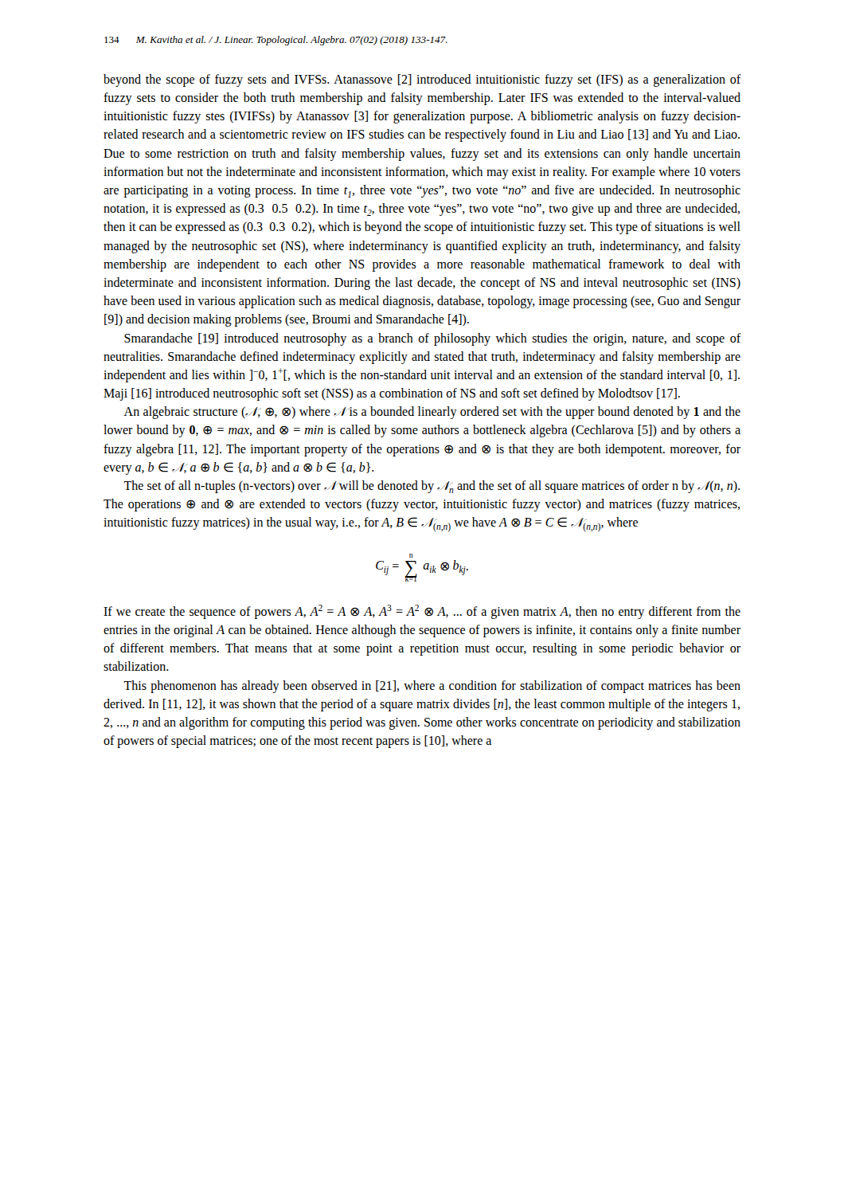134 M. Kavitha et al. / J. Linear. Topological. Algebra. 07(02) (2018) 133-147.
beyond the scope of fuzzy sets and IVFSs. Atanassove [2] introduced intuitionistic fuzzy set (IFS) as a generalization of fuzzy sets to consider the both truth membership and falsity membership. Later IFS was extended to the interval-valued intuitionistic fuzzy stes (IVIFSs) by Atanassov [3] for generalization purpose. A bibliometric analysis on fuzzy decision-related research and a scientometric review on IFS studies can be respectively found in Liu and Liao [13] and Yu and Liao. Due to some restriction on truth and falsity membership values, fuzzy set and its extensions can only handle uncertain information but not the indeterminate and inconsistent information, which may exist in reality. For example where 10 voters are participating in a voting process. In time t1, three vote “yes”, two vote “no” and five are undecided. In neutrosophic notation, it is expressed as (0.3 0.5 0.2). In time t2, three vote “yes”, two vote “no”, two give up and three are undecided, then it can be expressed as (0.3 0.3 0.2), which is beyond the scope of intuitionistic fuzzy set. This type of situations is well managed by the neutrosophic set (NS), where indeterminancy is quantified explicity an truth, indeterminancy, and falsity membership are independent to each other NS provides a more reasonable mathematical framework to deal with indeterminate and inconsistent information. During the last decade, the concept of NS and inteval neutrosophic set (INS) have been used in various application such as medical diagnosis, database, topology, image processing (see, Guo and Sengur [9]) and decision making problems (see, Broumi and Smarandache [4]).
Smarandache [19] introduced neutrosophy as a branch of philosophy which studies the origin, nature, and scope of neutralities. Smarandache defined indeterminacy explicitly and stated that truth, indeterminacy and falsity membership are independent and lies within ]−0, 1+[, which is the non-standard unit interval and an extension of the standard interval [0, 1]. Maji [16] introduced neutrosophic soft set (NSS) as a combination of NS and soft set defined by Molodtsov [17].
An algebraic structure (𝒩, ⊕, ⊗) where 𝒩 is a bounded linearly ordered set with the upper bound denoted by 1 and the lower bound by 0, ⊕ = max, and ⊗ = min is called by some authors a bottleneck algebra (Cechlarova [5]) and by others a fuzzy algebra [11, 12]. The important property of the operations ⊕ and ⊗ is that they are both idempotent. moreover, for every a, b ∈ 𝒩, a ⊕ b ∈ {a, b} and a ⊗ b ∈ {a, b}.
The set of all n-tuples (n-vectors) over 𝒩 will be denoted by 𝒩n and the set of all square matrices of order n by 𝒩(n, n). The operations ⊕ and ⊗ are extended to vectors (fuzzy vector, intuitionistic fuzzy vector) and matrices (fuzzy matrices, intuitionistic fuzzy matrices) in the usual way, i.e., for A, B ∈ 𝒩(n,n) we have A ⊗ B = C ∈ 𝒩(n,n), where
Cij = n ∑ k=1 aik ⊗ bkj.
If we create the sequence of powers A, A2 = A ⊗ A, A3 = A2 ⊗ A, ... of a given matrix A, then no entry different from the entries in the original A can be obtained. Hence although the sequence of powers is infinite, it contains only a finite number of different members. That means that at some point a repetition must occur, resulting in some periodic behavior or stabilization.
This phenomenon has already been observed in [21], where a condition for stabilization of compact matrices has been derived. In [11, 12], it was shown that the period of a square matrix divides [n], the least common multiple of the integers 1, 2, ..., n and an algorithm for computing this period was given. Some other works concentrate on periodicity and stabilization of powers of special matrices; one of the most recent papers is [10], where a